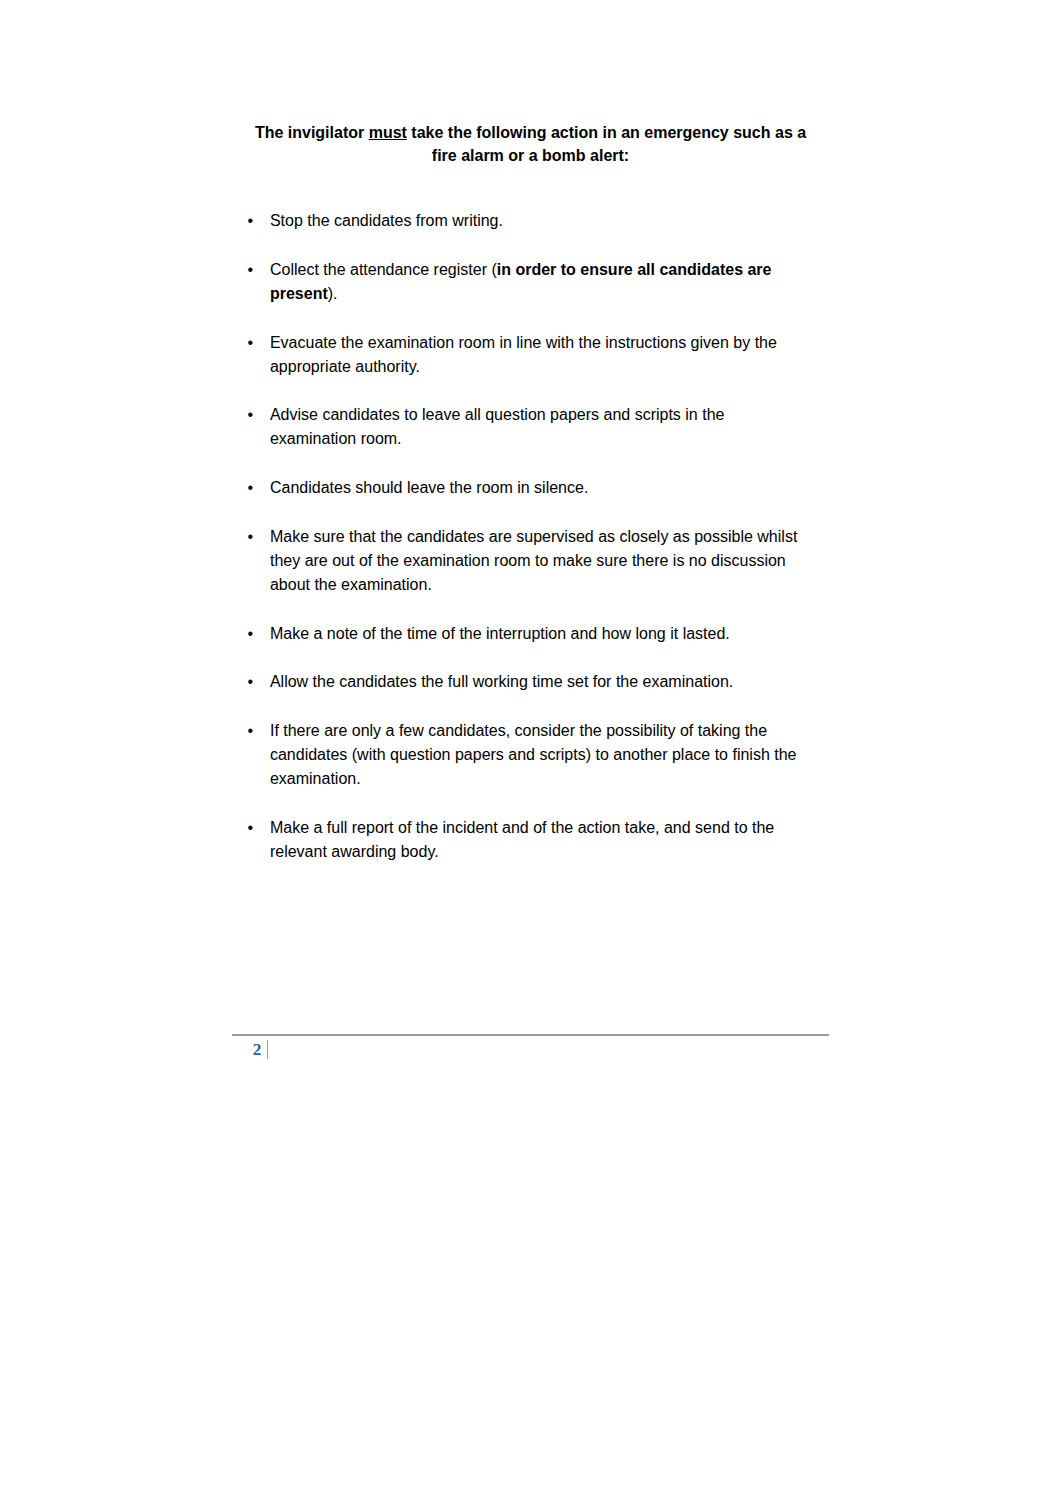The invigilator must take the following action in an emergency such as a fire alarm or a bomb alert:
Stop the candidates from writing.
Collect the attendance register (in order to ensure all candidates are present).
Evacuate the examination room in line with the instructions given by the appropriate authority.
Advise candidates to leave all question papers and scripts in the examination room.
Candidates should leave the room in silence.
Make sure that the candidates are supervised as closely as possible whilst they are out of the examination room to make sure there is no discussion about the examination.
Make a note of the time of the interruption and how long it lasted.
Allow the candidates the full working time set for the examination.
If there are only a few candidates, consider the possibility of taking the candidates (with question papers and scripts) to another place to finish the examination.
Make a full report of the incident and of the action take, and send to the relevant awarding body.
2